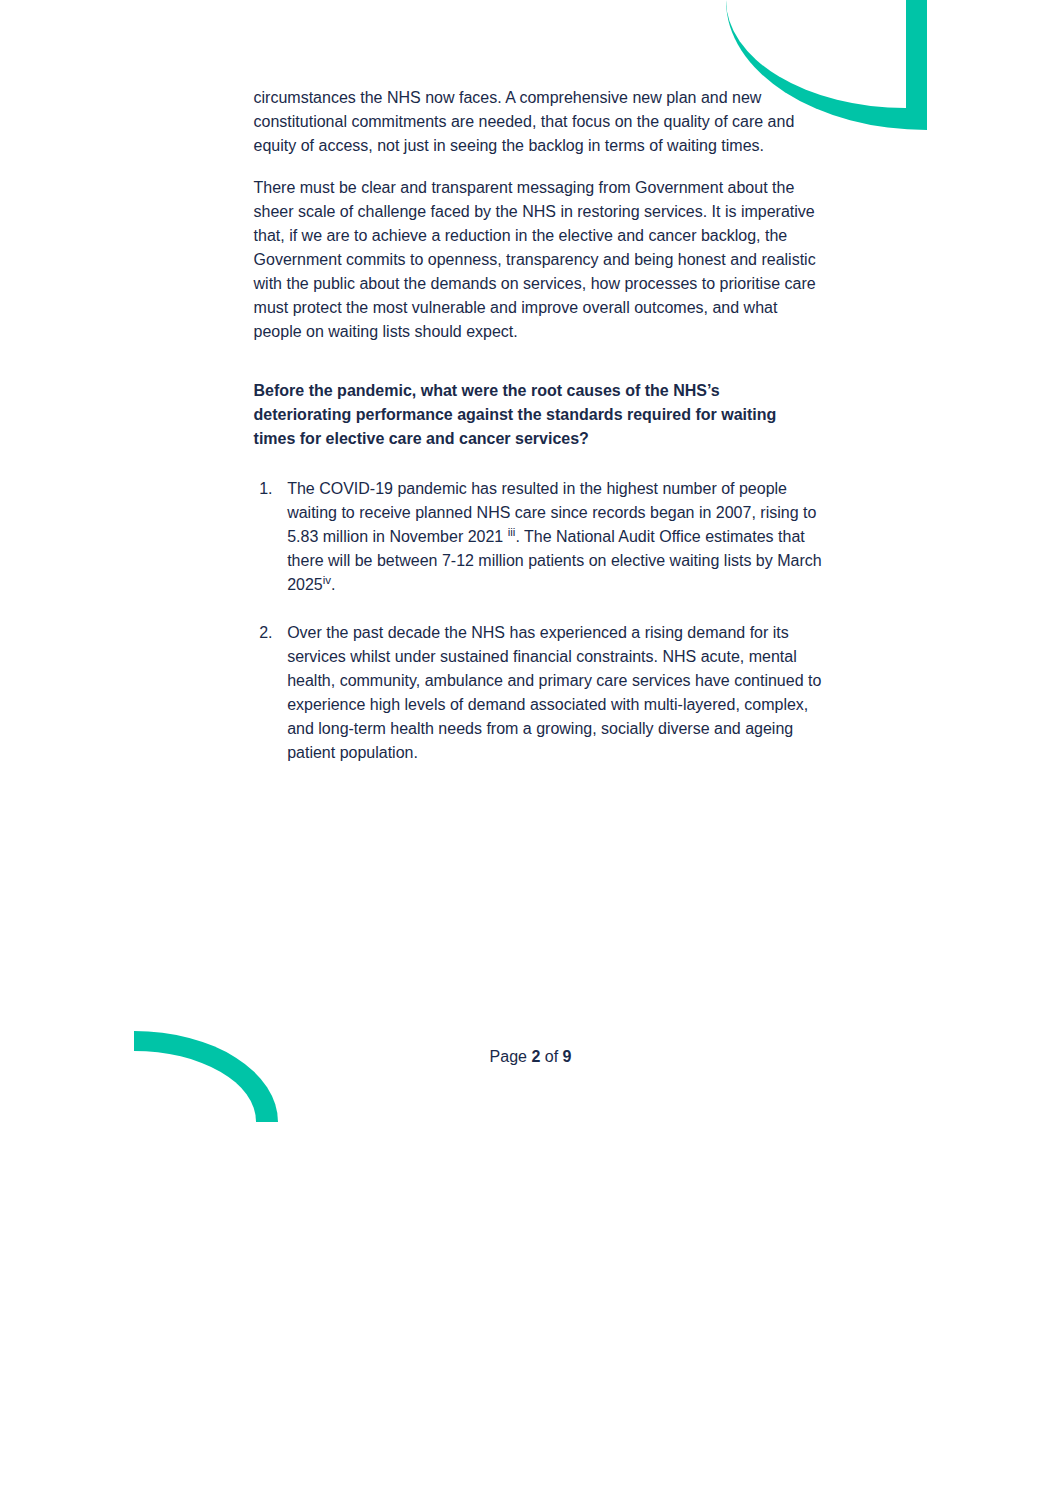circumstances the NHS now faces. A comprehensive new plan and new constitutional commitments are needed, that focus on the quality of care and equity of access, not just in seeing the backlog in terms of waiting times.
There must be clear and transparent messaging from Government about the sheer scale of challenge faced by the NHS in restoring services. It is imperative that, if we are to achieve a reduction in the elective and cancer backlog, the Government commits to openness, transparency and being honest and realistic with the public about the demands on services, how processes to prioritise care must protect the most vulnerable and improve overall outcomes, and what people on waiting lists should expect.
Before the pandemic, what were the root causes of the NHS’s deteriorating performance against the standards required for waiting times for elective care and cancer services?
The COVID-19 pandemic has resulted in the highest number of people waiting to receive planned NHS care since records began in 2007, rising to 5.83 million in November 2021 iii. The National Audit Office estimates that there will be between 7-12 million patients on elective waiting lists by March 2025iv.
Over the past decade the NHS has experienced a rising demand for its services whilst under sustained financial constraints. NHS acute, mental health, community, ambulance and primary care services have continued to experience high levels of demand associated with multi-layered, complex, and long-term health needs from a growing, socially diverse and ageing patient population.
Page 2 of 9